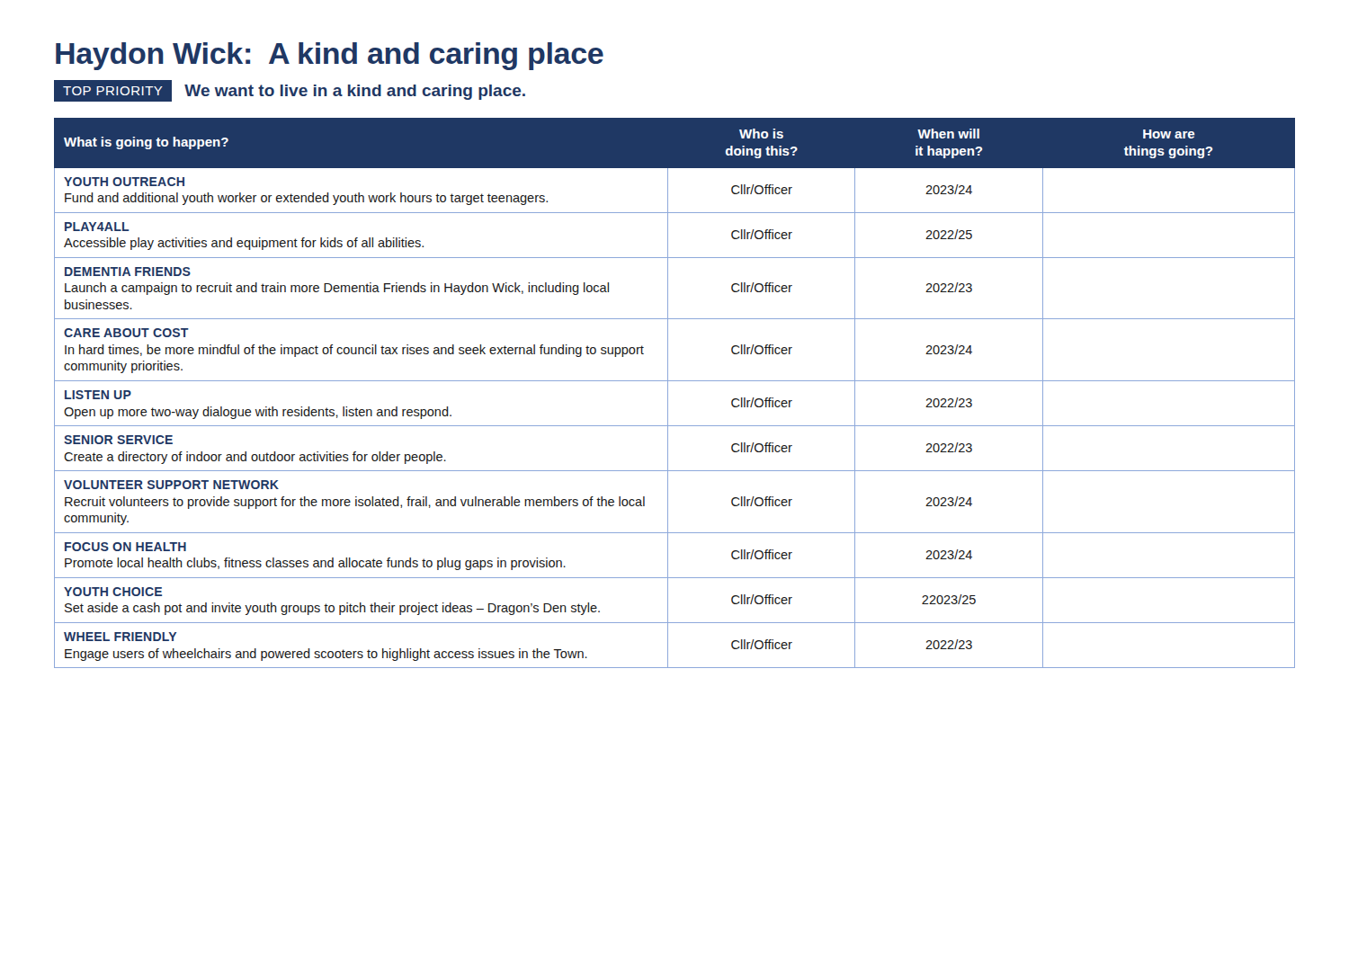Haydon Wick: A kind and caring place
TOP PRIORITY We want to live in a kind and caring place.
| What is going to happen? | Who is doing this? | When will it happen? | How are things going? |
| --- | --- | --- | --- |
| Youth Outreach Fund and additional youth worker or extended youth work hours to target teenagers. | Cllr/Officer | 2023/24 | |
| Play4All Accessible play activities and equipment for kids of all abilities. | Cllr/Officer | 2022/25 | |
| Dementia Friends Launch a campaign to recruit and train more Dementia Friends in Haydon Wick, including local businesses. | Cllr/Officer | 2022/23 | |
| Care About Cost In hard times, be more mindful of the impact of council tax rises and seek external funding to support community priorities. | Cllr/Officer | 2023/24 | |
| Listen Up Open up more two-way dialogue with residents, listen and respond. | Cllr/Officer | 2022/23 | |
| Senior Service Create a directory of indoor and outdoor activities for older people. | Cllr/Officer | 2022/23 | |
| Volunteer Support Network Recruit volunteers to provide support for the more isolated, frail, and vulnerable members of the local community. | Cllr/Officer | 2023/24 | |
| Focus on Health Promote local health clubs, fitness classes and allocate funds to plug gaps in provision. | Cllr/Officer | 2023/24 | |
| Youth Choice Set aside a cash pot and invite youth groups to pitch their project ideas – Dragon’s Den style. | Cllr/Officer | 22023/25 | |
| Wheel Friendly Engage users of wheelchairs and powered scooters to highlight access issues in the Town. | Cllr/Officer | 2022/23 | |